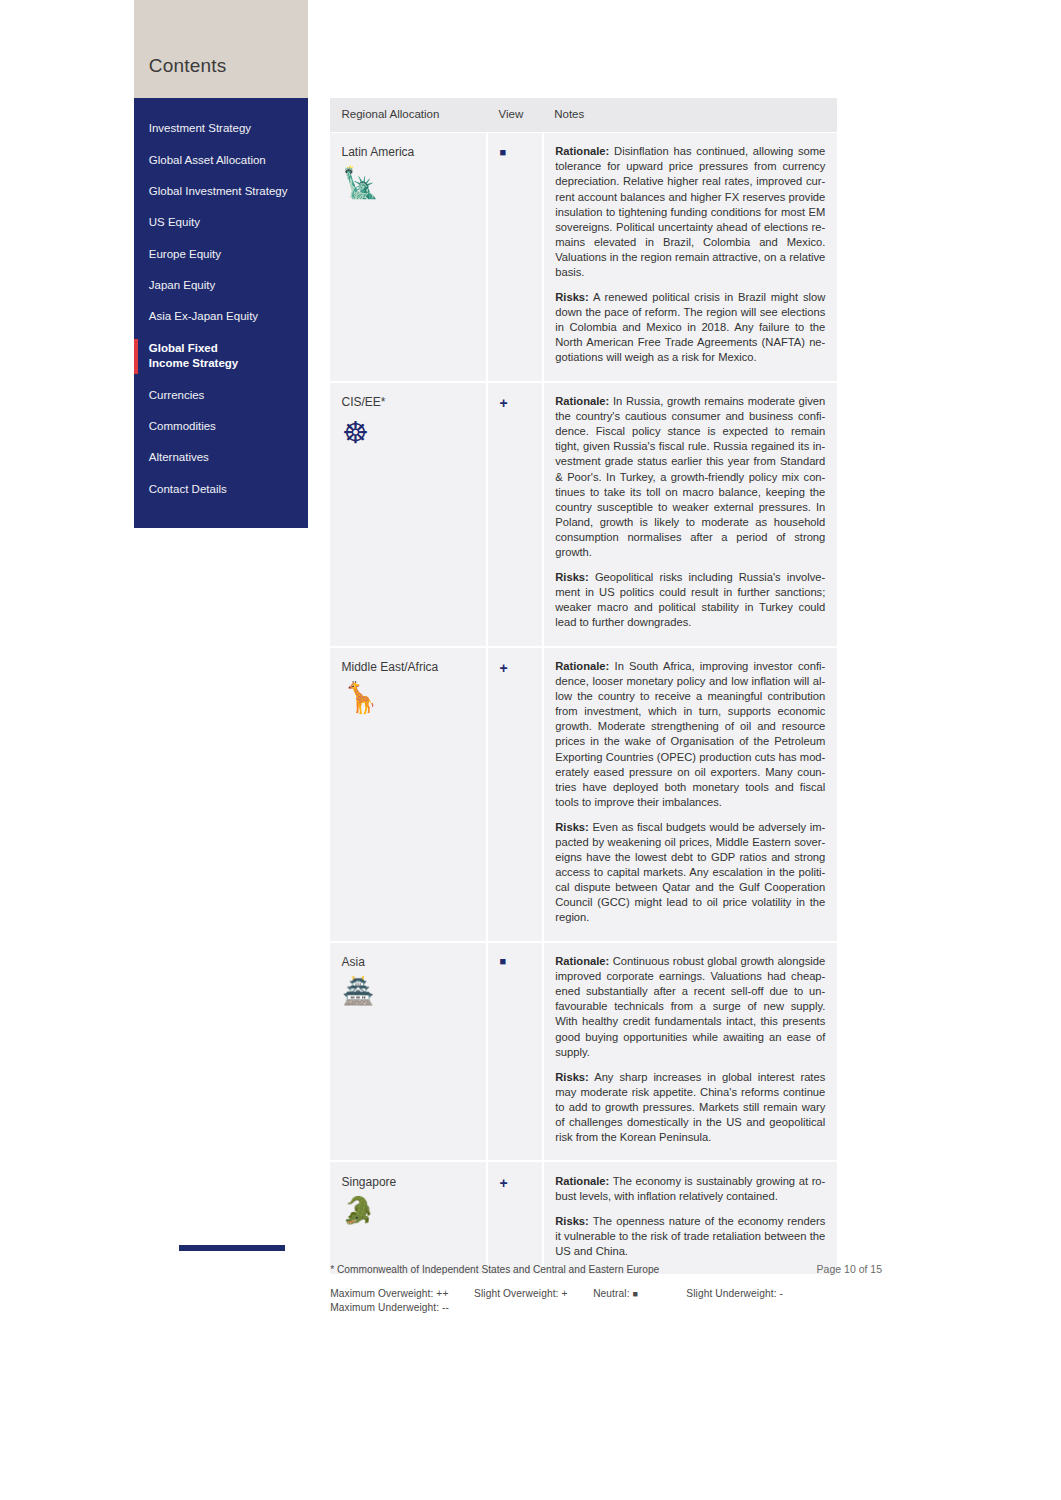Contents
Investment Strategy
Global Asset Allocation
Global Investment Strategy
US Equity
Europe Equity
Japan Equity
Asia Ex-Japan Equity
Global Fixed
Income Strategy
Currencies
Commodities
Alternatives
Contact Details
| Regional Allocation | View | Notes |
| --- | --- | --- |
| Latin America 🗽 | ■ | Rationale: Disinflation has continued, allowing some tolerance for upward price pressures from currency depreciation. Relative higher real rates, improved current account balances and higher FX reserves provide insulation to tightening funding conditions for most EM sovereigns. Political uncertainty ahead of elections remains elevated in Brazil, Colombia and Mexico. Valuations in the region remain attractive, on a relative basis. Risks: A renewed political crisis in Brazil might slow down the pace of reform. The region will see elections in Colombia and Mexico in 2018. Any failure to the North American Free Trade Agreements (NAFTA) negotiations will weigh as a risk for Mexico. |
| CIS/EE* ☸ | + | Rationale: In Russia, growth remains moderate given the country's cautious consumer and business confidence. Fiscal policy stance is expected to remain tight, given Russia's fiscal rule. Russia regained its investment grade status earlier this year from Standard & Poor's. In Turkey, a growth-friendly policy mix continues to take its toll on macro balance, keeping the country susceptible to weaker external pressures. In Poland, growth is likely to moderate as household consumption normalises after a period of strong growth. Risks: Geopolitical risks including Russia's involvement in US politics could result in further sanctions; weaker macro and political stability in Turkey could lead to further downgrades. |
| Middle East/Africa 🦒 | + | Rationale: In South Africa, improving investor confidence, looser monetary policy and low inflation will allow the country to receive a meaningful contribution from investment, which in turn, supports economic growth. Moderate strengthening of oil and resource prices in the wake of Organisation of the Petroleum Exporting Countries (OPEC) production cuts has moderately eased pressure on oil exporters. Many countries have deployed both monetary tools and fiscal tools to improve their imbalances. Risks: Even as fiscal budgets would be adversely impacted by weakening oil prices, Middle Eastern sovereigns have the lowest debt to GDP ratios and strong access to capital markets. Any escalation in the political dispute between Qatar and the Gulf Cooperation Council (GCC) might lead to oil price volatility in the region. |
| Asia 🏯 | ■ | Rationale: Continuous robust global growth alongside improved corporate earnings. Valuations had cheapened substantially after a recent sell-off due to unfavourable technicals from a surge of new supply. With healthy credit fundamentals intact, this presents good buying opportunities while awaiting an ease of supply. Risks: Any sharp increases in global interest rates may moderate risk appetite. China's reforms continue to add to growth pressures. Markets still remain wary of challenges domestically in the US and geopolitical risk from the Korean Peninsula. |
| Singapore 🐊 | + | Rationale: The economy is sustainably growing at robust levels, with inflation relatively contained. Risks: The openness nature of the economy renders it vulnerable to the risk of trade retaliation between the US and China. |
Maximum Overweight: ++ Slight Overweight: + Neutral: ■ Slight Underweight: - Maximum Underweight: --
* Commonwealth of Independent States and Central and Eastern Europe
Page 10 of 15